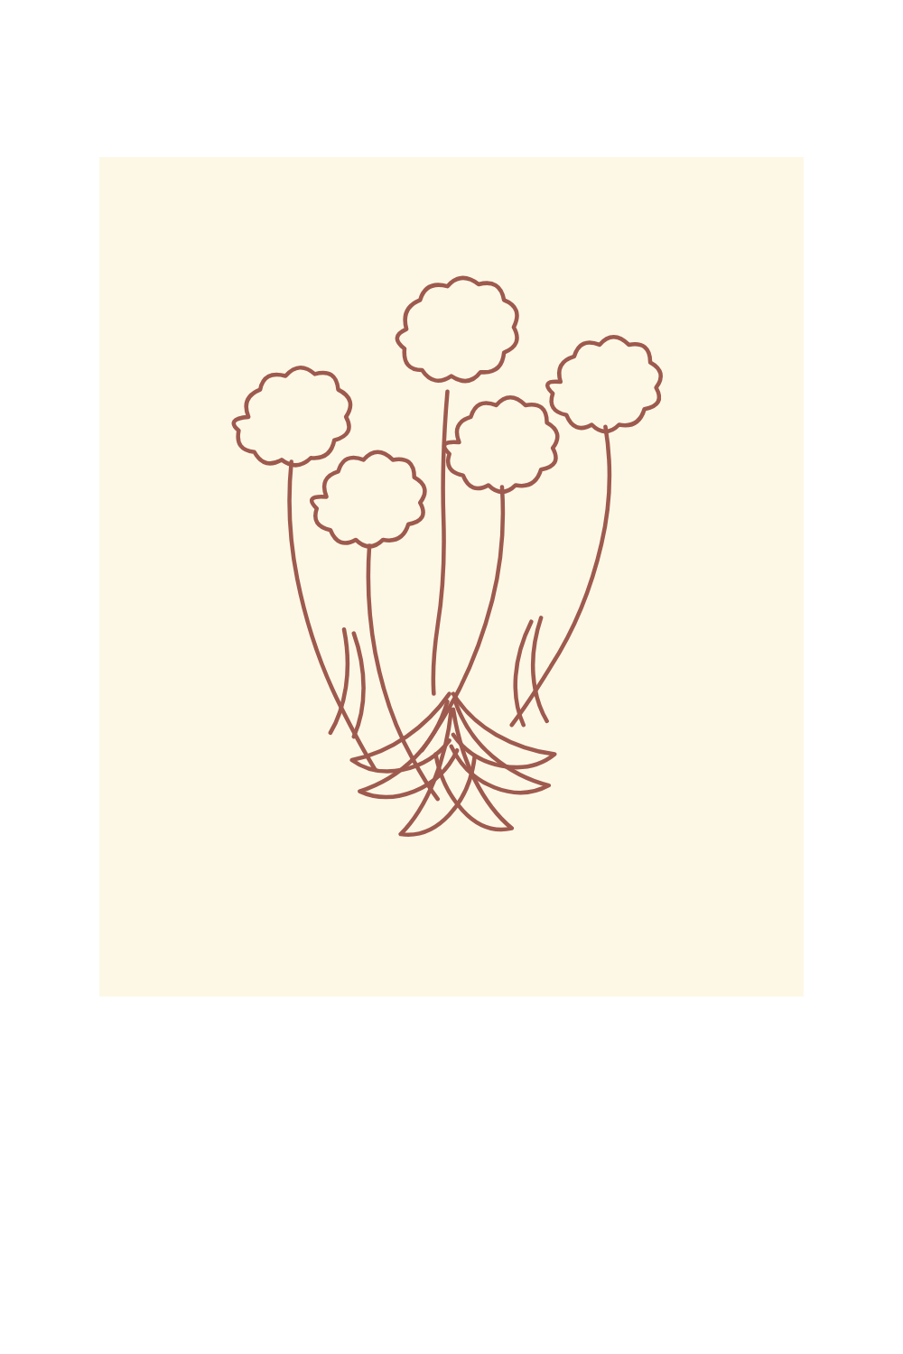Line drawing of five blossoms rising from a leafy base A sparse brush-line sketch in reddish-brown ink showing five rounded, petal-lobed flower heads on long curving stems emerging from a cluster of pointed leaves.
Five blossoms on curving stems above a cluster of leaves.